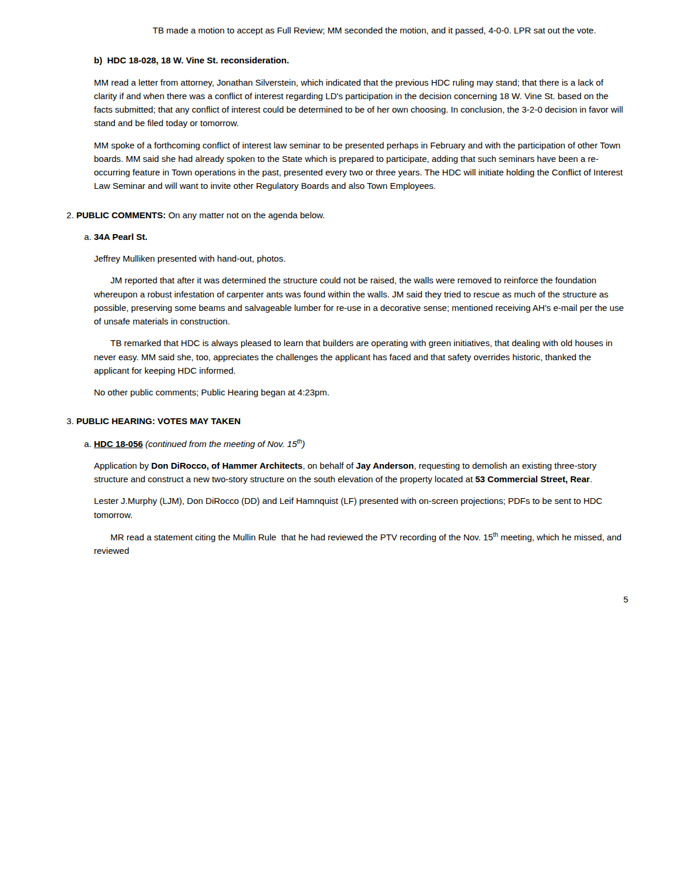TB made a motion to accept as Full Review; MM seconded the motion, and it passed, 4-0-0. LPR sat out the vote.
b) HDC 18-028, 18 W. Vine St. reconsideration.
MM read a letter from attorney, Jonathan Silverstein, which indicated that the previous HDC ruling may stand; that there is a lack of clarity if and when there was a conflict of interest regarding LD's participation in the decision concerning 18 W. Vine St. based on the facts submitted; that any conflict of interest could be determined to be of her own choosing. In conclusion, the 3-2-0 decision in favor will stand and be filed today or tomorrow.
MM spoke of a forthcoming conflict of interest law seminar to be presented perhaps in February and with the participation of other Town boards. MM said she had already spoken to the State which is prepared to participate, adding that such seminars have been a re-occurring feature in Town operations in the past, presented every two or three years. The HDC will initiate holding the Conflict of Interest Law Seminar and will want to invite other Regulatory Boards and also Town Employees.
PUBLIC COMMENTS: On any matter not on the agenda below.
34A Pearl St.
Jeffrey Mulliken presented with hand-out, photos.
JM reported that after it was determined the structure could not be raised, the walls were removed to reinforce the foundation whereupon a robust infestation of carpenter ants was found within the walls. JM said they tried to rescue as much of the structure as possible, preserving some beams and salvageable lumber for re-use in a decorative sense; mentioned receiving AH's e-mail per the use of unsafe materials in construction.
TB remarked that HDC is always pleased to learn that builders are operating with green initiatives, that dealing with old houses in never easy. MM said she, too, appreciates the challenges the applicant has faced and that safety overrides historic, thanked the applicant for keeping HDC informed.
No other public comments; Public Hearing began at 4:23pm.
PUBLIC HEARING: VOTES MAY TAKEN
HDC 18-056 (continued from the meeting of Nov. 15th)
Application by Don DiRocco, of Hammer Architects, on behalf of Jay Anderson, requesting to demolish an existing three-story structure and construct a new two-story structure on the south elevation of the property located at 53 Commercial Street, Rear.
Lester J.Murphy (LJM), Don DiRocco (DD) and Leif Hamnquist (LF) presented with on-screen projections; PDFs to be sent to HDC tomorrow.
MR read a statement citing the Mullin Rule that he had reviewed the PTV recording of the Nov. 15th meeting, which he missed, and reviewed
5